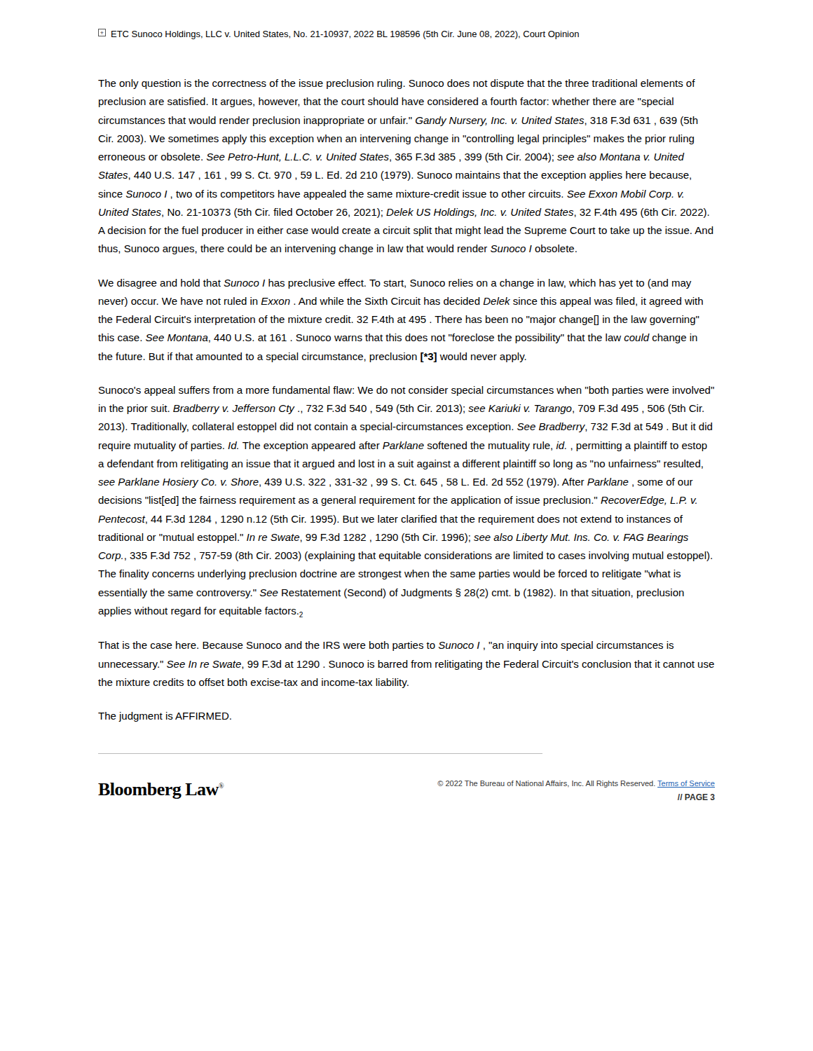+ ETC Sunoco Holdings, LLC v. United States, No. 21-10937, 2022 BL 198596 (5th Cir. June 08, 2022), Court Opinion
The only question is the correctness of the issue preclusion ruling. Sunoco does not dispute that the three traditional elements of preclusion are satisfied. It argues, however, that the court should have considered a fourth factor: whether there are "special circumstances that would render preclusion inappropriate or unfair." Gandy Nursery, Inc. v. United States, 318 F.3d 631 , 639 (5th Cir. 2003). We sometimes apply this exception when an intervening change in "controlling legal principles" makes the prior ruling erroneous or obsolete. See Petro-Hunt, L.L.C. v. United States, 365 F.3d 385 , 399 (5th Cir. 2004); see also Montana v. United States, 440 U.S. 147 , 161 , 99 S. Ct. 970 , 59 L. Ed. 2d 210 (1979). Sunoco maintains that the exception applies here because, since Sunoco I , two of its competitors have appealed the same mixture-credit issue to other circuits. See Exxon Mobil Corp. v. United States, No. 21-10373 (5th Cir. filed October 26, 2021); Delek US Holdings, Inc. v. United States, 32 F.4th 495 (6th Cir. 2022). A decision for the fuel producer in either case would create a circuit split that might lead the Supreme Court to take up the issue. And thus, Sunoco argues, there could be an intervening change in law that would render Sunoco I obsolete.
We disagree and hold that Sunoco I has preclusive effect. To start, Sunoco relies on a change in law, which has yet to (and may never) occur. We have not ruled in Exxon . And while the Sixth Circuit has decided Delek since this appeal was filed, it agreed with the Federal Circuit's interpretation of the mixture credit. 32 F.4th at 495 . There has been no "major change[] in the law governing" this case. See Montana, 440 U.S. at 161 . Sunoco warns that this does not "foreclose the possibility" that the law could change in the future. But if that amounted to a special circumstance, preclusion [*3] would never apply.
Sunoco's appeal suffers from a more fundamental flaw: We do not consider special circumstances when "both parties were involved" in the prior suit. Bradberry v. Jefferson Cty ., 732 F.3d 540 , 549 (5th Cir. 2013); see Kariuki v. Tarango, 709 F.3d 495 , 506 (5th Cir. 2013). Traditionally, collateral estoppel did not contain a special-circumstances exception. See Bradberry, 732 F.3d at 549 . But it did require mutuality of parties. Id. The exception appeared after Parklane softened the mutuality rule, id. , permitting a plaintiff to estop a defendant from relitigating an issue that it argued and lost in a suit against a different plaintiff so long as "no unfairness" resulted, see Parklane Hosiery Co. v. Shore, 439 U.S. 322 , 331-32 , 99 S. Ct. 645 , 58 L. Ed. 2d 552 (1979). After Parklane , some of our decisions "list[ed] the fairness requirement as a general requirement for the application of issue preclusion." RecoverEdge, L.P. v. Pentecost, 44 F.3d 1284 , 1290 n.12 (5th Cir. 1995). But we later clarified that the requirement does not extend to instances of traditional or "mutual estoppel." In re Swate, 99 F.3d 1282 , 1290 (5th Cir. 1996); see also Liberty Mut. Ins. Co. v. FAG Bearings Corp., 335 F.3d 752 , 757-59 (8th Cir. 2003) (explaining that equitable considerations are limited to cases involving mutual estoppel). The finality concerns underlying preclusion doctrine are strongest when the same parties would be forced to relitigate "what is essentially the same controversy." See Restatement (Second) of Judgments § 28(2) cmt. b (1982). In that situation, preclusion applies without regard for equitable factors.2
That is the case here. Because Sunoco and the IRS were both parties to Sunoco I , "an inquiry into special circumstances is unnecessary." See In re Swate, 99 F.3d at 1290 . Sunoco is barred from relitigating the Federal Circuit's conclusion that it cannot use the mixture credits to offset both excise-tax and income-tax liability.
The judgment is AFFIRMED.
Bloomberg Law®
© 2022 The Bureau of National Affairs, Inc. All Rights Reserved. Terms of Service
// PAGE 3